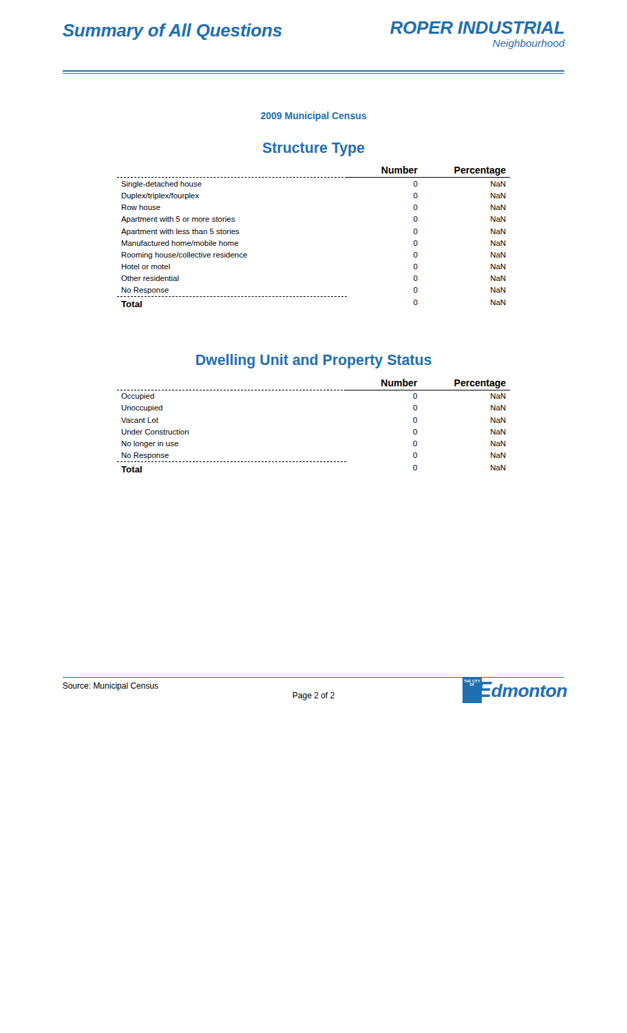Summary of All Questions
ROPER INDUSTRIAL
Neighbourhood
2009 Municipal Census
Structure Type
| | Number | Percentage |
| --- | --- | --- |
| Single-detached house | 0 | NaN |
| Duplex/triplex/fourplex | 0 | NaN |
| Row house | 0 | NaN |
| Apartment with 5 or more stories | 0 | NaN |
| Apartment with less than 5 stories | 0 | NaN |
| Manufactured home/mobile home | 0 | NaN |
| Rooming house/collective residence | 0 | NaN |
| Hotel or motel | 0 | NaN |
| Other residential | 0 | NaN |
| No Response | 0 | NaN |
| Total | 0 | NaN |
Dwelling Unit and Property Status
| | Number | Percentage |
| --- | --- | --- |
| Occupied | 0 | NaN |
| Unoccupied | 0 | NaN |
| Vacant Lot | 0 | NaN |
| Under Construction | 0 | NaN |
| No longer in use | 0 | NaN |
| No Response | 0 | NaN |
| Total | 0 | NaN |
Source: Municipal Census
Page 2 of 2
THE CITY OF
Edmonton